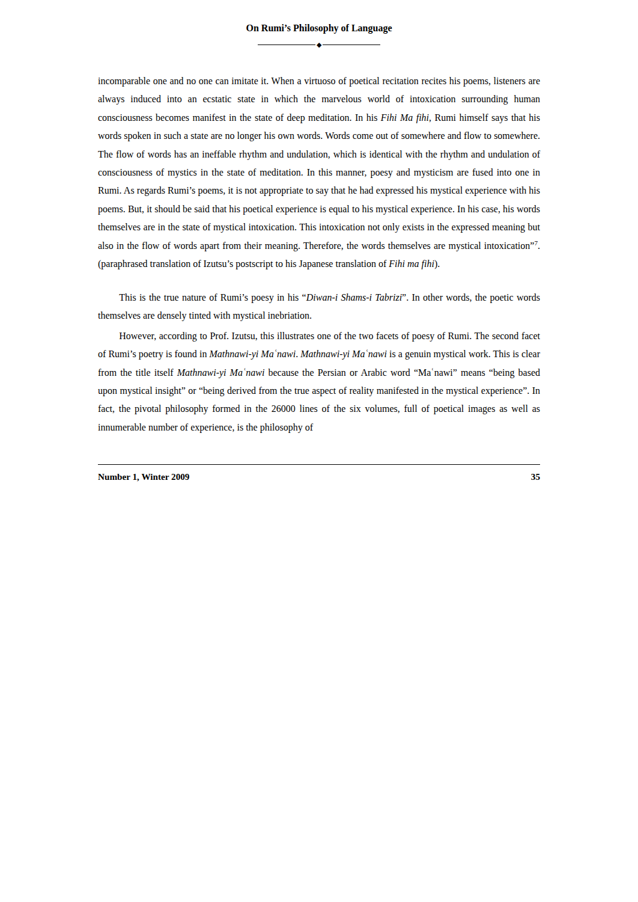On Rumi’s Philosophy of Language
◆
incomparable one and no one can imitate it. When a virtuoso of poetical recitation recites his poems, listeners are always induced into an ecstatic state in which the marvelous world of intoxication surrounding human consciousness becomes manifest in the state of deep meditation. In his Fihi Ma fihi, Rumi himself says that his words spoken in such a state are no longer his own words. Words come out of somewhere and flow to somewhere. The flow of words has an ineffable rhythm and undulation, which is identical with the rhythm and undulation of consciousness of mystics in the state of meditation. In this manner, poesy and mysticism are fused into one in Rumi. As regards Rumi’s poems, it is not appropriate to say that he had expressed his mystical experience with his poems. But, it should be said that his poetical experience is equal to his mystical experience. In his case, his words themselves are in the state of mystical intoxication. This intoxication not only exists in the expressed meaning but also in the flow of words apart from their meaning. Therefore, the words themselves are mystical intoxication”7. (paraphrased translation of Izutsu’s postscript to his Japanese translation of Fihi ma fihi).
This is the true nature of Rumi’s poesy in his “Diwan-i Shams-i Tabrizi”. In other words, the poetic words themselves are densely tinted with mystical inebriation.
However, according to Prof. Izutsu, this illustrates one of the two facets of poesy of Rumi. The second facet of Rumi’s poetry is found in Mathnawi-yi Maʿnawi. Mathnawi-yi Maʿnawi is a genuin mystical work. This is clear from the title itself Mathnawi-yi Maʿnawi because the Persian or Arabic word “Maʿnawi” means “being based upon mystical insight” or “being derived from the true aspect of reality manifested in the mystical experience”. In fact, the pivotal philosophy formed in the 26000 lines of the six volumes, full of poetical images as well as innumerable number of experience, is the philosophy of
Number 1, Winter 2009 35